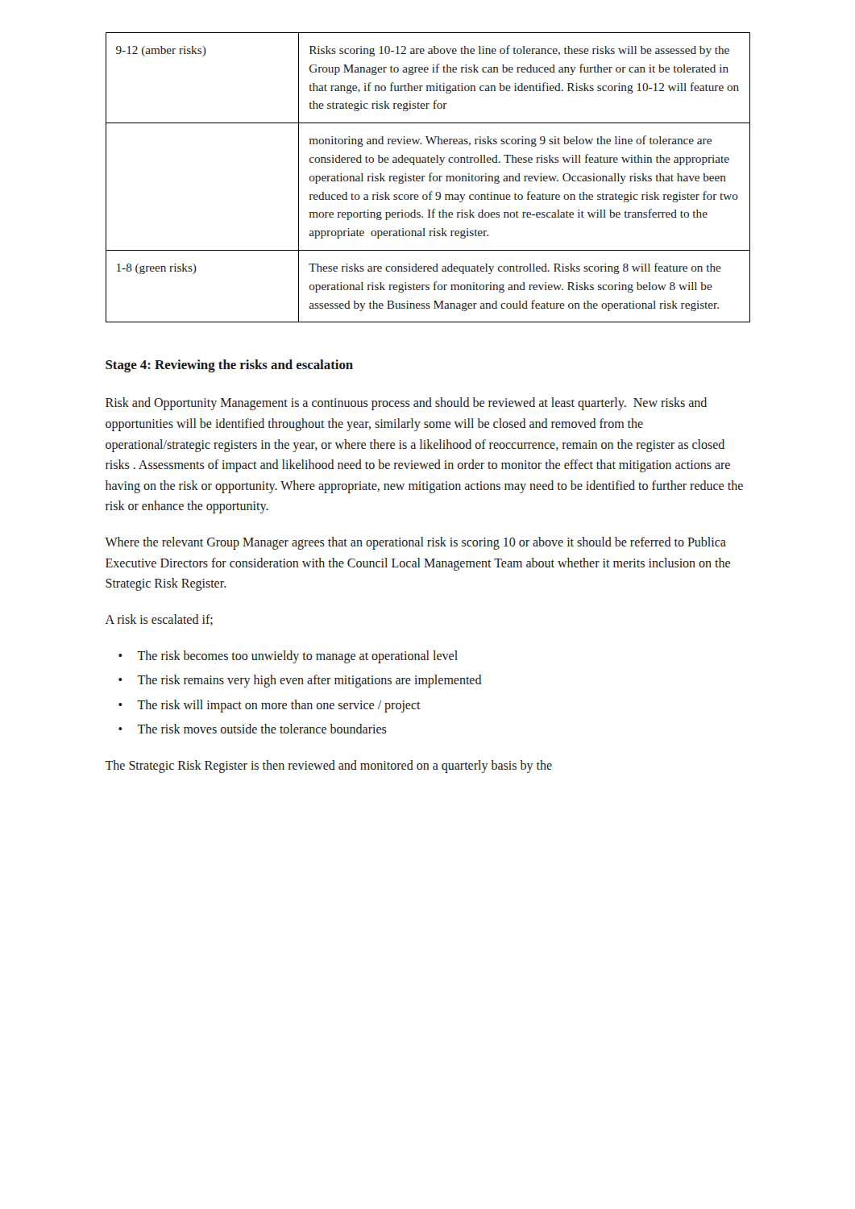| 9-12 (amber risks) | Risks scoring 10-12 are above the line of tolerance, these risks will be assessed by the Group Manager to agree if the risk can be reduced any further or can it be tolerated in that range, if no further mitigation can be identified. Risks scoring 10-12 will feature on the strategic risk register for |
| | monitoring and review. Whereas, risks scoring 9 sit below the line of tolerance are considered to be adequately controlled. These risks will feature within the appropriate operational risk register for monitoring and review. Occasionally risks that have been reduced to a risk score of 9 may continue to feature on the strategic risk register for two more reporting periods. If the risk does not re-escalate it will be transferred to the appropriate operational risk register. |
| 1-8 (green risks) | These risks are considered adequately controlled. Risks scoring 8 will feature on the operational risk registers for monitoring and review. Risks scoring below 8 will be assessed by the Business Manager and could feature on the operational risk register. |
Stage 4: Reviewing the risks and escalation
Risk and Opportunity Management is a continuous process and should be reviewed at least quarterly. New risks and opportunities will be identified throughout the year, similarly some will be closed and removed from the operational/strategic registers in the year, or where there is a likelihood of reoccurrence, remain on the register as closed risks . Assessments of impact and likelihood need to be reviewed in order to monitor the effect that mitigation actions are having on the risk or opportunity. Where appropriate, new mitigation actions may need to be identified to further reduce the risk or enhance the opportunity.
Where the relevant Group Manager agrees that an operational risk is scoring 10 or above it should be referred to Publica Executive Directors for consideration with the Council Local Management Team about whether it merits inclusion on the Strategic Risk Register.
A risk is escalated if;
The risk becomes too unwieldy to manage at operational level
The risk remains very high even after mitigations are implemented
The risk will impact on more than one service / project
The risk moves outside the tolerance boundaries
The Strategic Risk Register is then reviewed and monitored on a quarterly basis by the